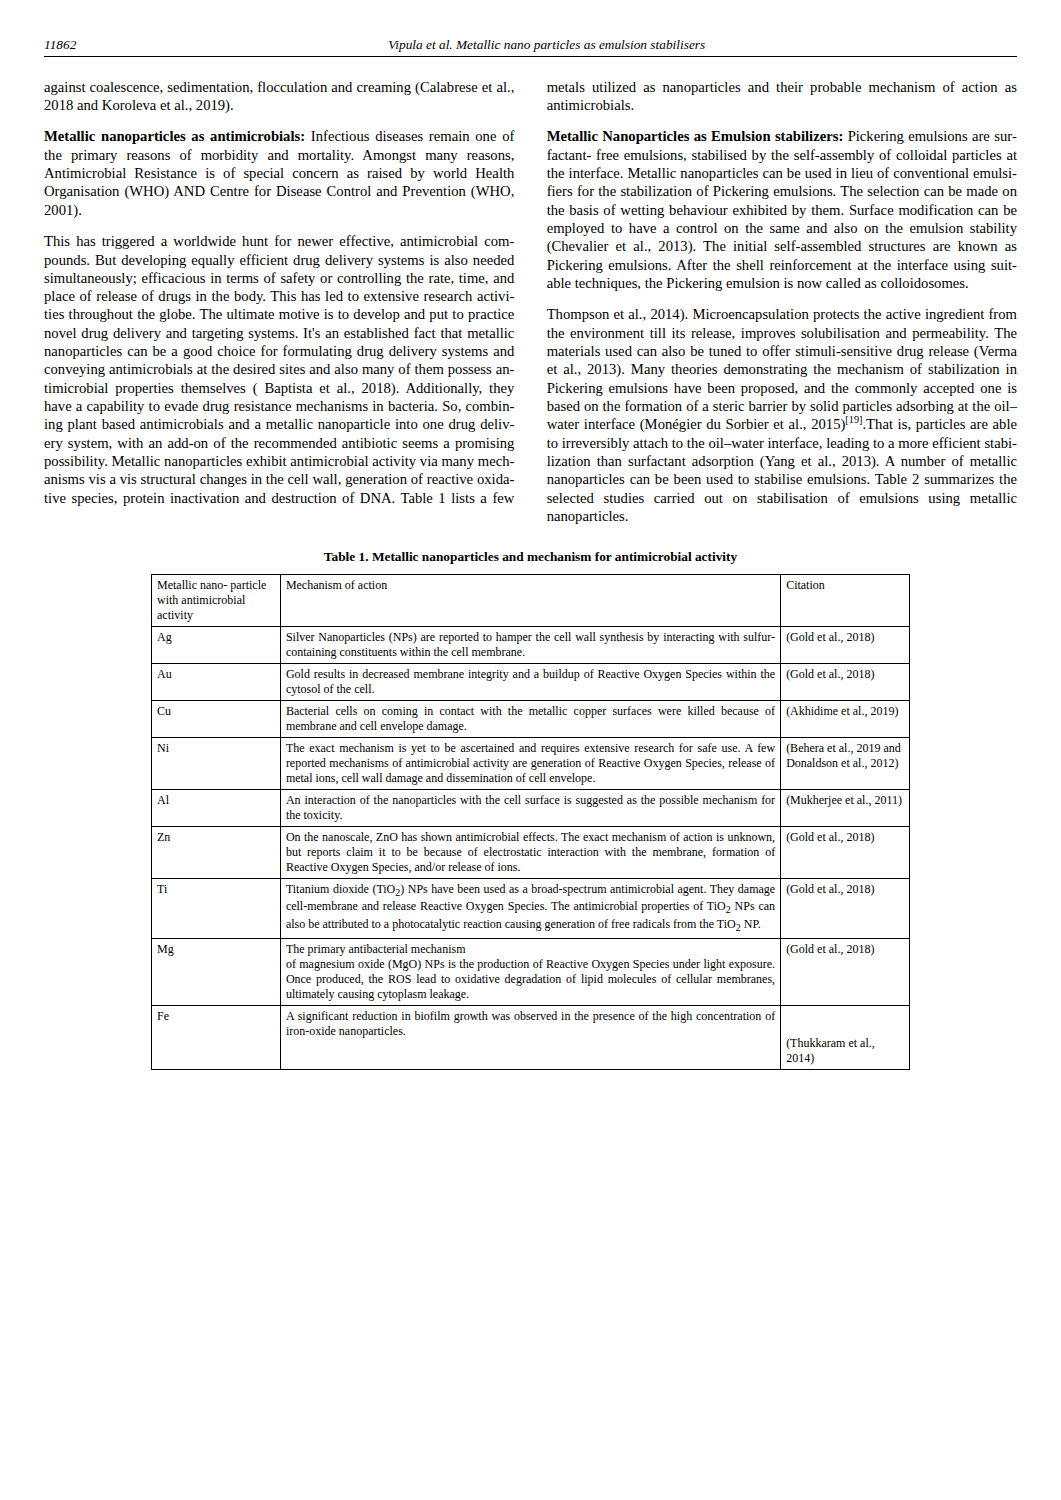11862 Vipula et al. Metallic nano particles as emulsion stabilisers
against coalescence, sedimentation, flocculation and creaming (Calabrese et al., 2018 and Koroleva et al., 2019).
Metallic nanoparticles as antimicrobials: Infectious diseases remain one of the primary reasons of morbidity and mortality. Amongst many reasons, Antimicrobial Resistance is of special concern as raised by world Health Organisation (WHO) AND Centre for Disease Control and Prevention (WHO, 2001).
This has triggered a worldwide hunt for newer effective, antimicrobial compounds. But developing equally efficient drug delivery systems is also needed simultaneously; efficacious in terms of safety or controlling the rate, time, and place of release of drugs in the body. This has led to extensive research activities throughout the globe. The ultimate motive is to develop and put to practice novel drug delivery and targeting systems. It's an established fact that metallic nanoparticles can be a good choice for formulating drug delivery systems and conveying antimicrobials at the desired sites and also many of them possess antimicrobial properties themselves ( Baptista et al., 2018). Additionally, they have a capability to evade drug resistance mechanisms in bacteria. So, combining plant based antimicrobials and a metallic nanoparticle into one drug delivery system, with an add-on of the recommended antibiotic seems a promising possibility. Metallic nanoparticles exhibit antimicrobial activity via many mechanisms vis a vis structural changes in the cell wall, generation of reactive oxidative species, protein inactivation and destruction of DNA. Table 1 lists a few metals utilized as nanoparticles and their probable mechanism of action as antimicrobials.
Metallic Nanoparticles as Emulsion stabilizers: Pickering emulsions are surfactant- free emulsions, stabilised by the self-assembly of colloidal particles at the interface. Metallic nanoparticles can be used in lieu of conventional emulsifiers for the stabilization of Pickering emulsions. The selection can be made on the basis of wetting behaviour exhibited by them. Surface modification can be employed to have a control on the same and also on the emulsion stability (Chevalier et al., 2013). The initial self-assembled structures are known as Pickering emulsions. After the shell reinforcement at the interface using suitable techniques, the Pickering emulsion is now called as colloidosomes.
Thompson et al., 2014). Microencapsulation protects the active ingredient from the environment till its release, improves solubilisation and permeability. The materials used can also be tuned to offer stimuli-sensitive drug release (Verma et al., 2013). Many theories demonstrating the mechanism of stabilization in Pickering emulsions have been proposed, and the commonly accepted one is based on the formation of a steric barrier by solid particles adsorbing at the oil–water interface (Monégier du Sorbier et al., 2015)[19].That is, particles are able to irreversibly attach to the oil–water interface, leading to a more efficient stabilization than surfactant adsorption (Yang et al., 2013). A number of metallic nanoparticles can be been used to stabilise emulsions. Table 2 summarizes the selected studies carried out on stabilisation of emulsions using metallic nanoparticles.
Table 1. Metallic nanoparticles and mechanism for antimicrobial activity
| Metallic nano- particle with antimicrobial activity | Mechanism of action | Citation |
| Ag | Silver Nanoparticles (NPs) are reported to hamper the cell wall synthesis by interacting with sulfur-containing constituents within the cell membrane. | (Gold et al., 2018) |
| Au | Gold results in decreased membrane integrity and a buildup of Reactive Oxygen Species within the cytosol of the cell. | (Gold et al., 2018) |
| Cu | Bacterial cells on coming in contact with the metallic copper surfaces were killed because of membrane and cell envelope damage. | (Akhidime et al., 2019) |
| Ni | The exact mechanism is yet to be ascertained and requires extensive research for safe use. A few reported mechanisms of antimicrobial activity are generation of Reactive Oxygen Species, release of metal ions, cell wall damage and dissemination of cell envelope. | (Behera et al., 2019 and Donaldson et al., 2012) |
| Al | An interaction of the nanoparticles with the cell surface is suggested as the possible mechanism for the toxicity. | (Mukherjee et al., 2011) |
| Zn | On the nanoscale, ZnO has shown antimicrobial effects. The exact mechanism of action is unknown, but reports claim it to be because of electrostatic interaction with the membrane, formation of Reactive Oxygen Species, and/or release of ions. | (Gold et al., 2018) |
| Ti | Titanium dioxide (TiO 2 ) NPs have been used as a broad-spectrum antimicrobial agent. They damage cell-membrane and release Reactive Oxygen Species. The antimicrobial properties of TiO 2 NPs can also be attributed to a photocatalytic reaction causing generation of free radicals from the TiO 2 NP. | (Gold et al., 2018) |
| Mg | The primary antibacterial mechanism of magnesium oxide (MgO) NPs is the production of Reactive Oxygen Species under light exposure. Once produced, the ROS lead to oxidative degradation of lipid molecules of cellular membranes, ultimately causing cytoplasm leakage. | (Gold et al., 2018) |
| Fe | A significant reduction in biofilm growth was observed in the presence of the high concentration of iron-oxide nanoparticles. | (Thukkaram et al., 2014) |